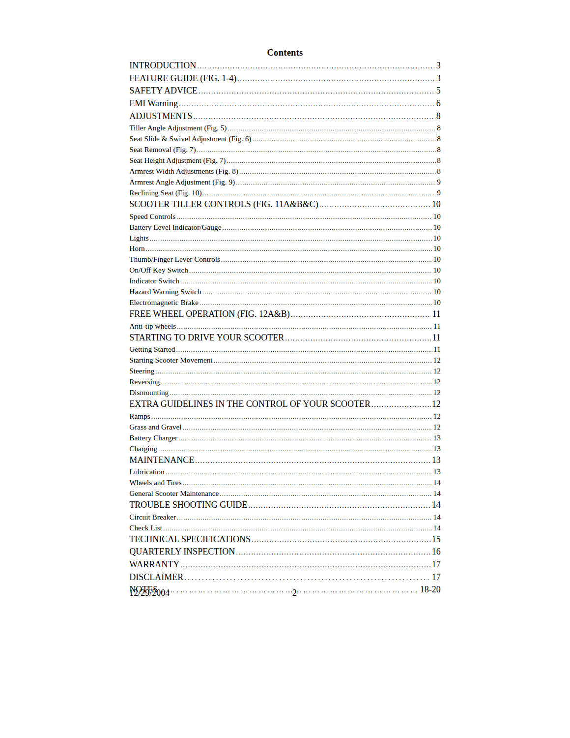Contents
INTRODUCTION.................................................................................................................................................. 3
FEATURE GUIDE (FIG. 1-4)............................................................................................................................. 3
SAFETY ADVICE............................................................................................................................................. 5
EMI Warning................................................................................................................................................. 6
ADJUSTMENTS.............................................................................................................................................. 8
Tiller Angle Adjustment (Fig. 5)......................................................................................................................... 8
Seat Slide & Swivel Adjustment (Fig. 6).............................................................................................................. 8
Seat Removal (Fig. 7)....................................................................................................................................... 8
Seat Height Adjustment (Fig. 7)......................................................................................................................... 8
Armrest Width Adjustments (Fig. 8)................................................................................................................. 8
Armrest Angle Adjustment (Fig. 9).................................................................................................................... 9
Reclining Seat (Fig. 10)..................................................................................................................................... 9
SCOOTER TILLER CONTROLS (FIG. 11A&B&C)......................................................................................... 10
Speed Controls................................................................................................................................................. 10
Battery Level Indicator/Gauge........................................................................................................................... 10
Lights............................................................................................................................................................. 10
Horn.............................................................................................................................................................. 10
Thumb/Finger Lever Controls............................................................................................................................ 10
On/Off Key Switch......................................................................................................................................... 10
Indicator Switch.............................................................................................................................................. 10
Hazard Warning Switch.................................................................................................................................... 10
Electromagnetic Brake..................................................................................................................................... 10
FREE WHEEL OPERATION (FIG. 12A&B)....................................................................................................... 11
Anti-tip wheels................................................................................................................................................. 11
STARTING TO DRIVE YOUR SCOOTER......................................................................................................... 11
Getting Started................................................................................................................................................. 11
Starting Scooter Movement.............................................................................................................................. 12
Steering........................................................................................................................................................... 12
Reversing........................................................................................................................................................ 12
Dismounting................................................................................................................................................... 12
EXTRA GUIDELINES IN THE CONTROL OF YOUR SCOOTER............................................................. 12
Ramps........................................................................................................................................................... 12
Grass and Gravel............................................................................................................................................. 12
Battery Charger............................................................................................................................................... 13
Charging......................................................................................................................................................... 13
MAINTENANCE............................................................................................................................................. 13
Lubrication..................................................................................................................................................... 13
Wheels and Tires............................................................................................................................................. 14
General Scooter Maintenance............................................................................................................................ 14
TROUBLE SHOOTING GUIDE................................................................................................................. 14
Circuit Breaker................................................................................................................................................. 14
Check List....................................................................................................................................................... 14
TECHNICAL SPECIFICATIONS.............................................................................................................. 15
QUARTERLY INSPECTION....................................................................................................................... 16
WARRANTY..................................................................................................................................................... 17
DISCLAIMER..................................................................................................................... 17
NOTES…….………..……………………………………………………………………18-20
12/29/20042